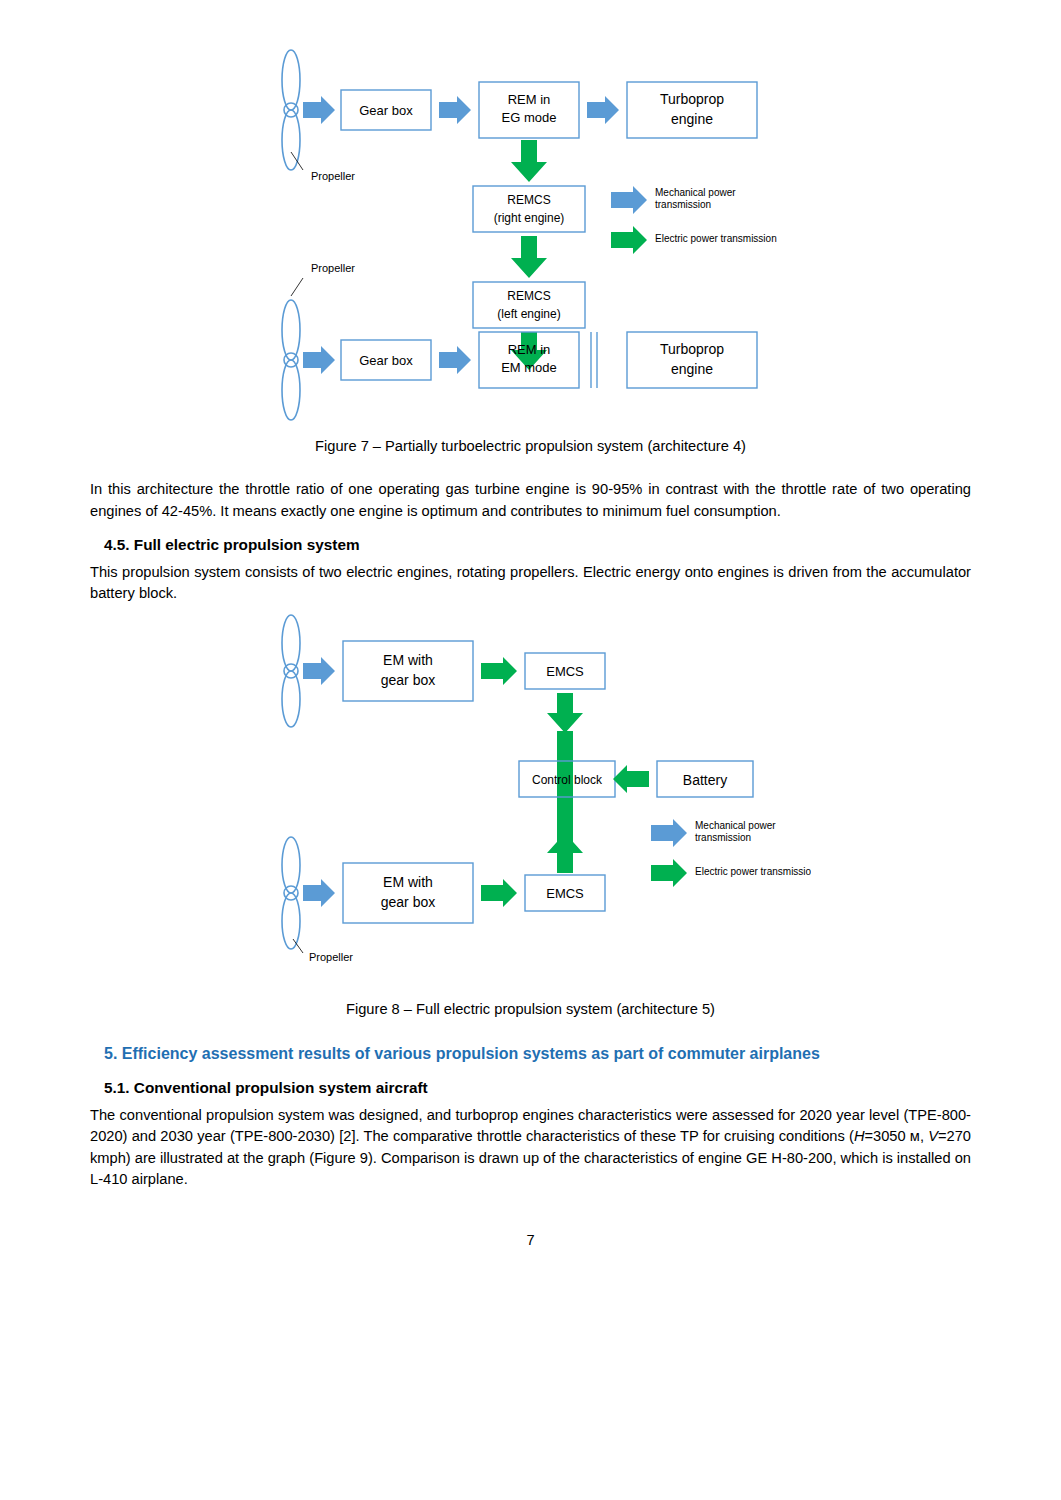Gear box REM in EG mode Turboprop engine REMCS (right engine) Propeller Mechanical power transmission Electric power transmission REMCS (left engine) Propeller Gear box REM in EM mode Turboprop engine
Figure 7 – Partially turboelectric propulsion system (architecture 4)
In this architecture the throttle ratio of one operating gas turbine engine is 90-95% in contrast with the throttle rate of two operating engines of 42-45%. It means exactly one engine is optimum and contributes to minimum fuel consumption.
4.5. Full electric propulsion system
This propulsion system consists of two electric engines, rotating propellers. Electric energy onto engines is driven from the accumulator battery block.
EM with gear box EMCS Control block Battery Mechanical power transmission Electric power transmission EMCS EM with gear box Propeller
Figure 8 – Full electric propulsion system (architecture 5)
5. Efficiency assessment results of various propulsion systems as part of commuter airplanes
5.1. Conventional propulsion system aircraft
The conventional propulsion system was designed, and turboprop engines characteristics were assessed for 2020 year level (TPE-800-2020) and 2030 year (TPE-800-2030) [2]. The comparative throttle characteristics of these TP for cruising conditions (H=3050 м, V=270 kmph) are illustrated at the graph (Figure 9). Comparison is drawn up of the characteristics of engine GE H-80-200, which is installed on L-410 airplane.
7